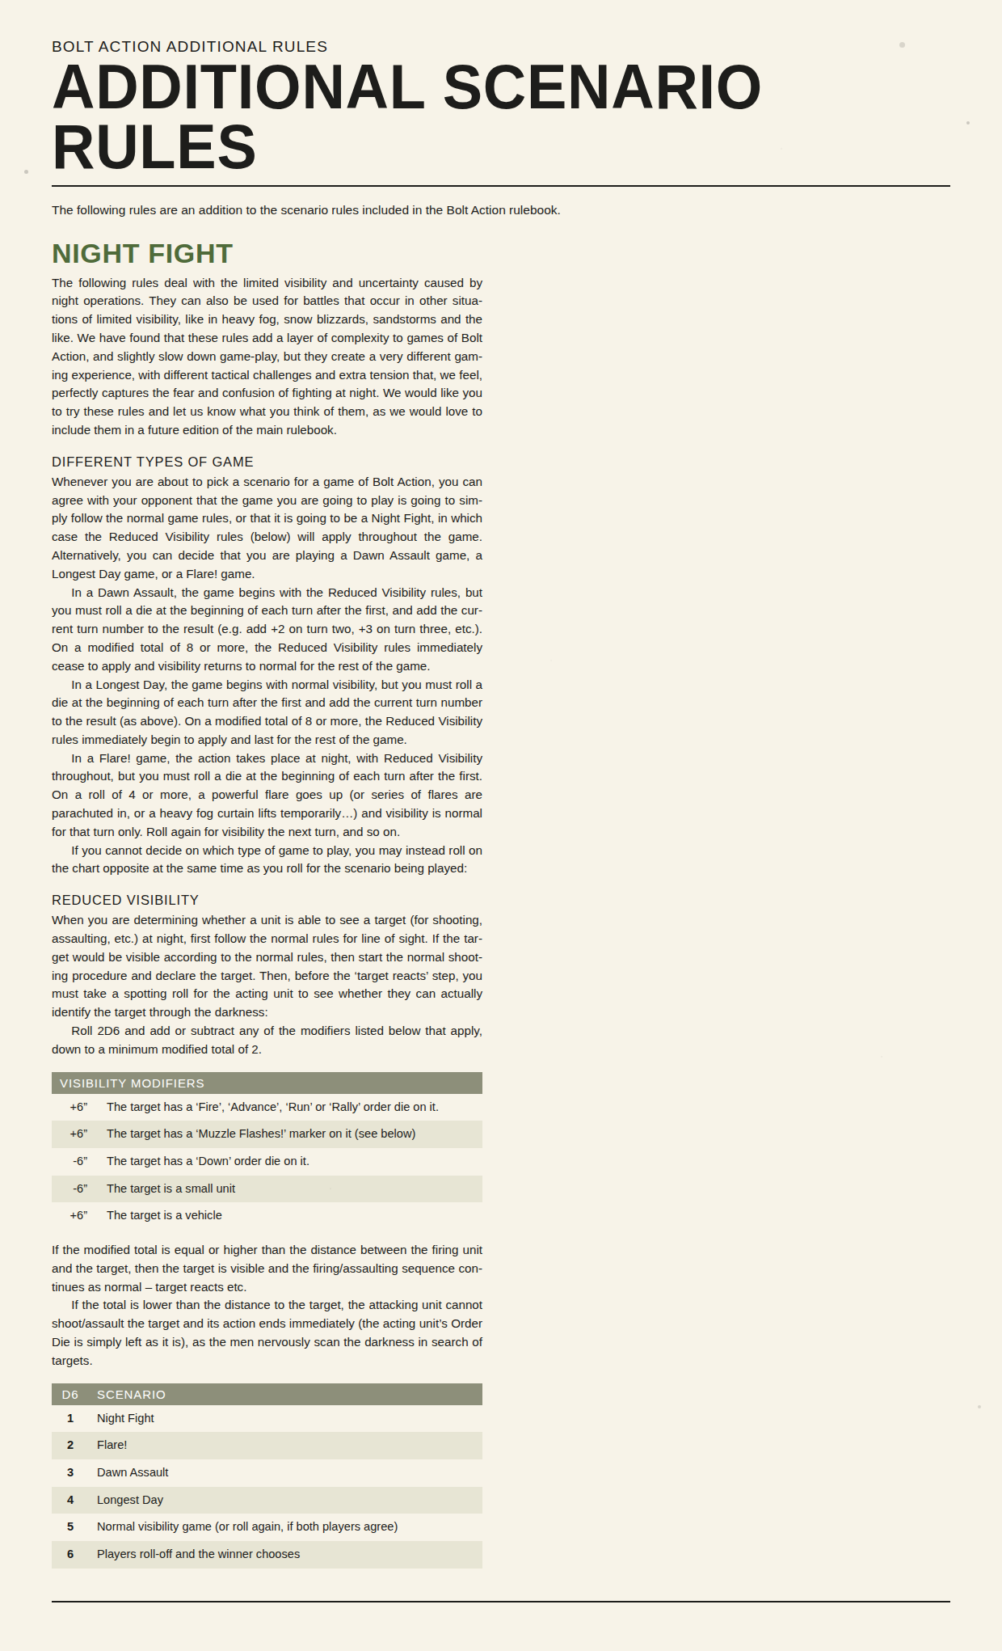Bolt Action Additional Rules
Additional Scenario Rules
The following rules are an addition to the scenario rules included in the Bolt Action rulebook.
Night Fight
The following rules deal with the limited visibility and uncertainty caused by night operations. They can also be used for battles that occur in other situations of limited visibility, like in heavy fog, snow blizzards, sandstorms and the like. We have found that these rules add a layer of complexity to games of Bolt Action, and slightly slow down game-play, but they create a very different gaming experience, with different tactical challenges and extra tension that, we feel, perfectly captures the fear and confusion of fighting at night. We would like you to try these rules and let us know what you think of them, as we would love to include them in a future edition of the main rulebook.
Different Types of Game
Whenever you are about to pick a scenario for a game of Bolt Action, you can agree with your opponent that the game you are going to play is going to simply follow the normal game rules, or that it is going to be a Night Fight, in which case the Reduced Visibility rules (below) will apply throughout the game. Alternatively, you can decide that you are playing a Dawn Assault game, a Longest Day game, or a Flare! game.
In a Dawn Assault, the game begins with the Reduced Visibility rules, but you must roll a die at the beginning of each turn after the first, and add the current turn number to the result (e.g. add +2 on turn two, +3 on turn three, etc.). On a modified total of 8 or more, the Reduced Visibility rules immediately cease to apply and visibility returns to normal for the rest of the game.
In a Longest Day, the game begins with normal visibility, but you must roll a die at the beginning of each turn after the first and add the current turn number to the result (as above). On a modified total of 8 or more, the Reduced Visibility rules immediately begin to apply and last for the rest of the game.
In a Flare! game, the action takes place at night, with Reduced Visibility throughout, but you must roll a die at the beginning of each turn after the first. On a roll of 4 or more, a powerful flare goes up (or series of flares are parachuted in, or a heavy fog curtain lifts temporarily…) and visibility is normal for that turn only. Roll again for visibility the next turn, and so on.
If you cannot decide on which type of game to play, you may instead roll on the chart opposite at the same time as you roll for the scenario being played:
Reduced Visibility
When you are determining whether a unit is able to see a target (for shooting, assaulting, etc.) at night, first follow the normal rules for line of sight. If the target would be visible according to the normal rules, then start the normal shooting procedure and declare the target. Then, before the ‘target reacts’ step, you must take a spotting roll for the acting unit to see whether they can actually identify the target through the darkness:
Roll 2D6 and add or subtract any of the modifiers listed below that apply, down to a minimum modified total of 2.
Visibility Modifiers
| +6” | The target has a ‘Fire’, ‘Advance’, ‘Run’ or ‘Rally’ order die on it. |
| +6” | The target has a ‘Muzzle Flashes!’ marker on it (see below) |
| -6” | The target has a ‘Down’ order die on it. |
| -6” | The target is a small unit |
| +6” | The target is a vehicle |
If the modified total is equal or higher than the distance between the firing unit and the target, then the target is visible and the firing/assaulting sequence continues as normal – target reacts etc.
If the total is lower than the distance to the target, the attacking unit cannot shoot/assault the target and its action ends immediately (the acting unit’s Order Die is simply left as it is), as the men nervously scan the darkness in search of targets.
| D6 | Scenario |
| --- | --- |
| 1 | Night Fight |
| 2 | Flare! |
| 3 | Dawn Assault |
| 4 | Longest Day |
| 5 | Normal visibility game (or roll again, if both players agree) |
| 6 | Players roll-off and the winner chooses |